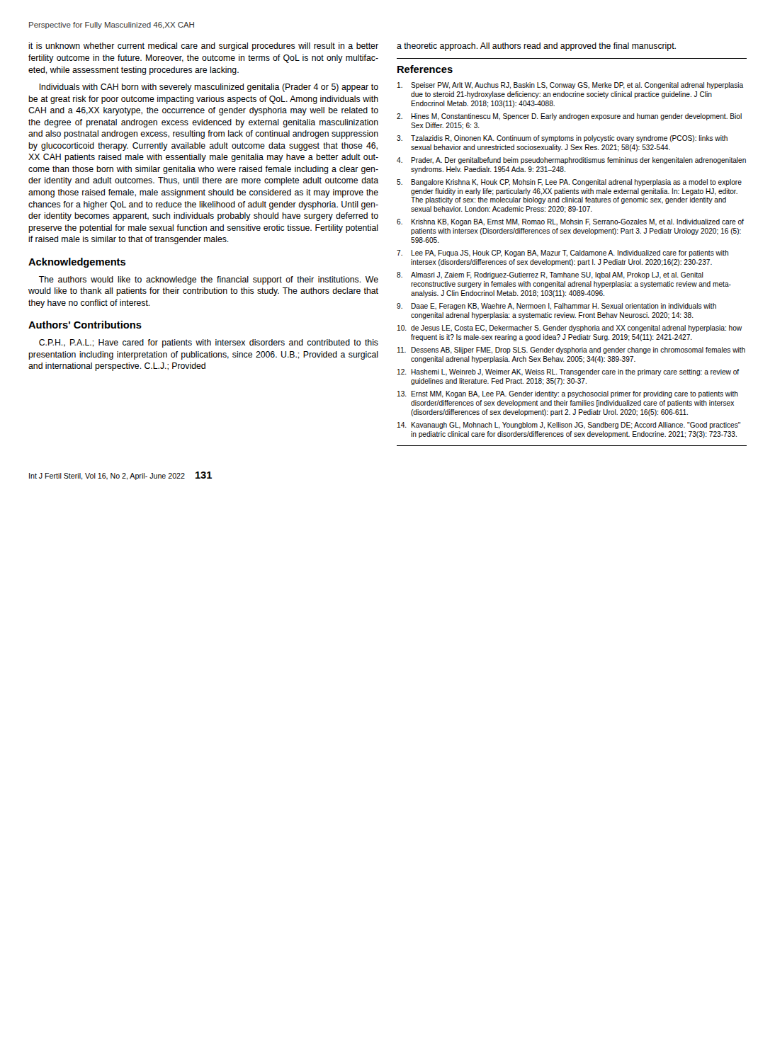Perspective for Fully Masculinized 46,XX CAH
it is unknown whether current medical care and surgical procedures will result in a better fertility outcome in the future. Moreover, the outcome in terms of QoL is not only multifaceted, while assessment testing procedures are lacking.
Individuals with CAH born with severely masculinized genitalia (Prader 4 or 5) appear to be at great risk for poor outcome impacting various aspects of QoL. Among individuals with CAH and a 46,XX karyotype, the occurrence of gender dysphoria may well be related to the degree of prenatal androgen excess evidenced by external genitalia masculinization and also postnatal androgen excess, resulting from lack of continual androgen suppression by glucocorticoid therapy. Currently available adult outcome data suggest that those 46, XX CAH patients raised male with essentially male genitalia may have a better adult outcome than those born with similar genitalia who were raised female including a clear gender identity and adult outcomes. Thus, until there are more complete adult outcome data among those raised female, male assignment should be considered as it may improve the chances for a higher QoL and to reduce the likelihood of adult gender dysphoria. Until gender identity becomes apparent, such individuals probably should have surgery deferred to preserve the potential for male sexual function and sensitive erotic tissue. Fertility potential if raised male is similar to that of transgender males.
Acknowledgements
The authors would like to acknowledge the financial support of their institutions. We would like to thank all patients for their contribution to this study. The authors declare that they have no conflict of interest.
Authors' Contributions
C.P.H., P.A.L.; Have cared for patients with intersex disorders and contributed to this presentation including interpretation of publications, since 2006. U.B.; Provided a surgical and international perspective. C.L.J.; Provided
a theoretic approach. All authors read and approved the final manuscript.
References
Speiser PW, Arlt W, Auchus RJ, Baskin LS, Conway GS, Merke DP, et al. Congenital adrenal hyperplasia due to steroid 21-hydroxylase deficiency: an endocrine society clinical practice guideline. J Clin Endocrinol Metab. 2018; 103(11): 4043-4088.
Hines M, Constantinescu M, Spencer D. Early androgen exposure and human gender development. Biol Sex Differ. 2015; 6: 3.
Tzalazidis R, Oinonen KA. Continuum of symptoms in polycystic ovary syndrome (PCOS): links with sexual behavior and unrestricted sociosexuality. J Sex Res. 2021; 58(4): 532-544.
Prader, A. Der genitalbefund beim pseudohermaphroditismus femininus der kengenitalen adrenogenitalen syndroms. Helv. Paedialr. 1954 Ada. 9: 231–248.
Bangalore Krishna K, Houk CP, Mohsin F, Lee PA. Congenital adrenal hyperplasia as a model to explore gender fluidity in early life; particularly 46,XX patients with male external genitalia. In: Legato HJ, editor. The plasticity of sex: the molecular biology and clinical features of genomic sex, gender identity and sexual behavior. London: Academic Press: 2020; 89-107.
Krishna KB, Kogan BA, Ernst MM, Romao RL, Mohsin F, Serrano-Gozales M, et al. Individualized care of patients with intersex (Disorders/differences of sex development): Part 3. J Pediatr Urology 2020; 16 (5): 598-605.
Lee PA, Fuqua JS, Houk CP, Kogan BA, Mazur T, Caldamone A. Individualized care for patients with intersex (disorders/differences of sex development): part I. J Pediatr Urol. 2020;16(2): 230-237.
Almasri J, Zaiem F, Rodriguez-Gutierrez R, Tamhane SU, Iqbal AM, Prokop LJ, et al. Genital reconstructive surgery in females with congenital adrenal hyperplasia: a systematic review and meta-analysis. J Clin Endocrinol Metab. 2018; 103(11): 4089-4096.
Daae E, Feragen KB, Waehre A, Nermoen I, Falhammar H. Sexual orientation in individuals with congenital adrenal hyperplasia: a systematic review. Front Behav Neurosci. 2020; 14: 38.
de Jesus LE, Costa EC, Dekermacher S. Gender dysphoria and XX congenital adrenal hyperplasia: how frequent is it? Is male-sex rearing a good idea? J Pediatr Surg. 2019; 54(11): 2421-2427.
Dessens AB, Slijper FME, Drop SLS. Gender dysphoria and gender change in chromosomal females with congenital adrenal hyperplasia. Arch Sex Behav. 2005; 34(4): 389-397.
Hashemi L, Weinreb J, Weimer AK, Weiss RL. Transgender care in the primary care setting: a review of guidelines and literature. Fed Pract. 2018; 35(7): 30-37.
Ernst MM, Kogan BA, Lee PA. Gender identity: a psychosocial primer for providing care to patients with disorder/differences of sex development and their families [individualized care of patients with intersex (disorders/differences of sex development): part 2. J Pediatr Urol. 2020; 16(5): 606-611.
Kavanaugh GL, Mohnach L, Youngblom J, Kellison JG, Sandberg DE; Accord Alliance. "Good practices" in pediatric clinical care for disorders/differences of sex development. Endocrine. 2021; 73(3): 723-733.
Int J Fertil Steril, Vol 16, No 2, April- June 2022 131